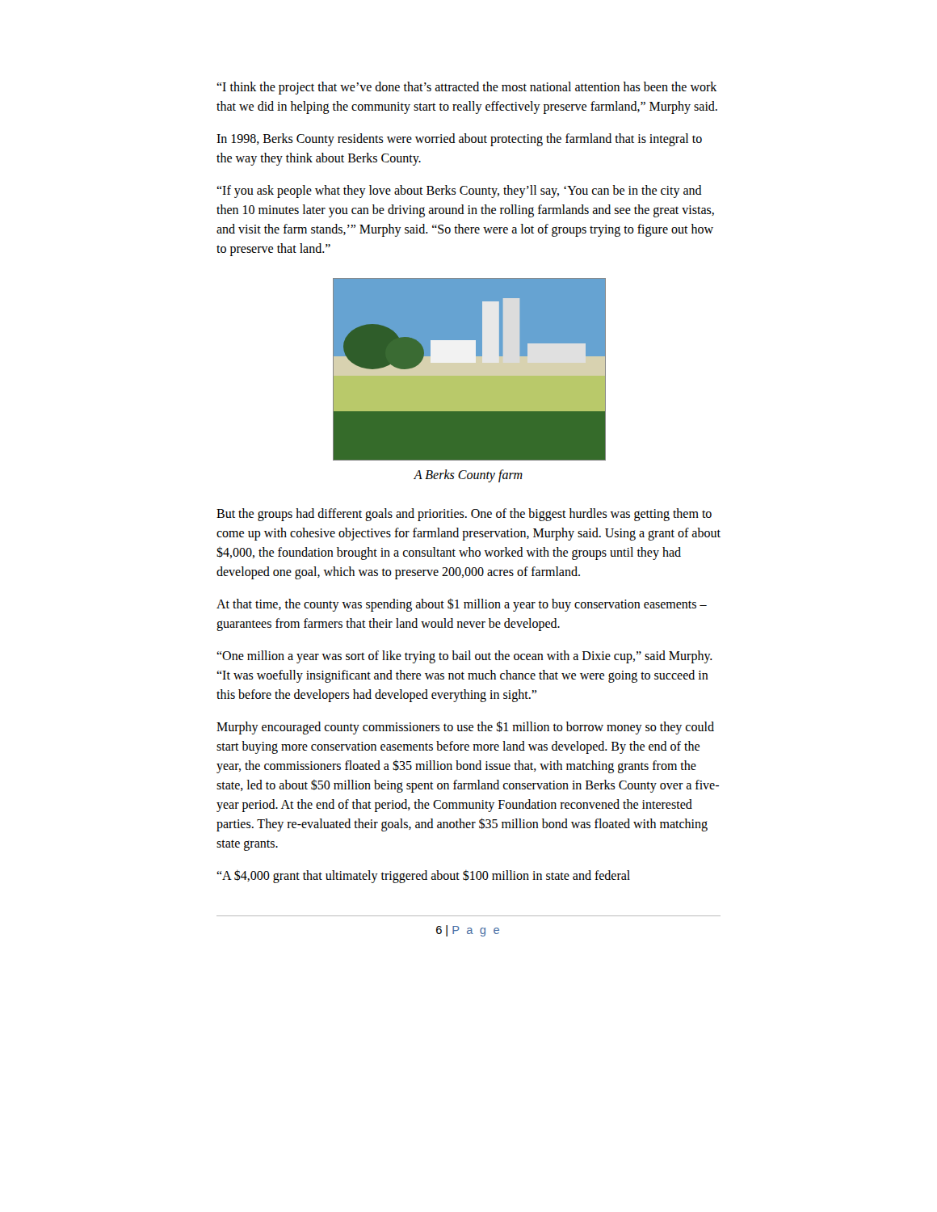“I think the project that we’ve done that’s attracted the most national attention has been the work that we did in helping the community start to really effectively preserve farmland,” Murphy said.
In 1998, Berks County residents were worried about protecting the farmland that is integral to the way they think about Berks County.
“If you ask people what they love about Berks County, they’ll say, ‘You can be in the city and then 10 minutes later you can be driving around in the rolling farmlands and see the great vistas, and visit the farm stands,’” Murphy said. “So there were a lot of groups trying to figure out how to preserve that land.”
A Berks County farm
But the groups had different goals and priorities. One of the biggest hurdles was getting them to come up with cohesive objectives for farmland preservation, Murphy said. Using a grant of about $4,000, the foundation brought in a consultant who worked with the groups until they had developed one goal, which was to preserve 200,000 acres of farmland.
At that time, the county was spending about $1 million a year to buy conservation easements – guarantees from farmers that their land would never be developed.
“One million a year was sort of like trying to bail out the ocean with a Dixie cup,” said Murphy. “It was woefully insignificant and there was not much chance that we were going to succeed in this before the developers had developed everything in sight.”
Murphy encouraged county commissioners to use the $1 million to borrow money so they could start buying more conservation easements before more land was developed. By the end of the year, the commissioners floated a $35 million bond issue that, with matching grants from the state, led to about $50 million being spent on farmland conservation in Berks County over a five-year period. At the end of that period, the Community Foundation reconvened the interested parties. They re-evaluated their goals, and another $35 million bond was floated with matching state grants.
“A $4,000 grant that ultimately triggered about $100 million in state and federal
6 | P a g e